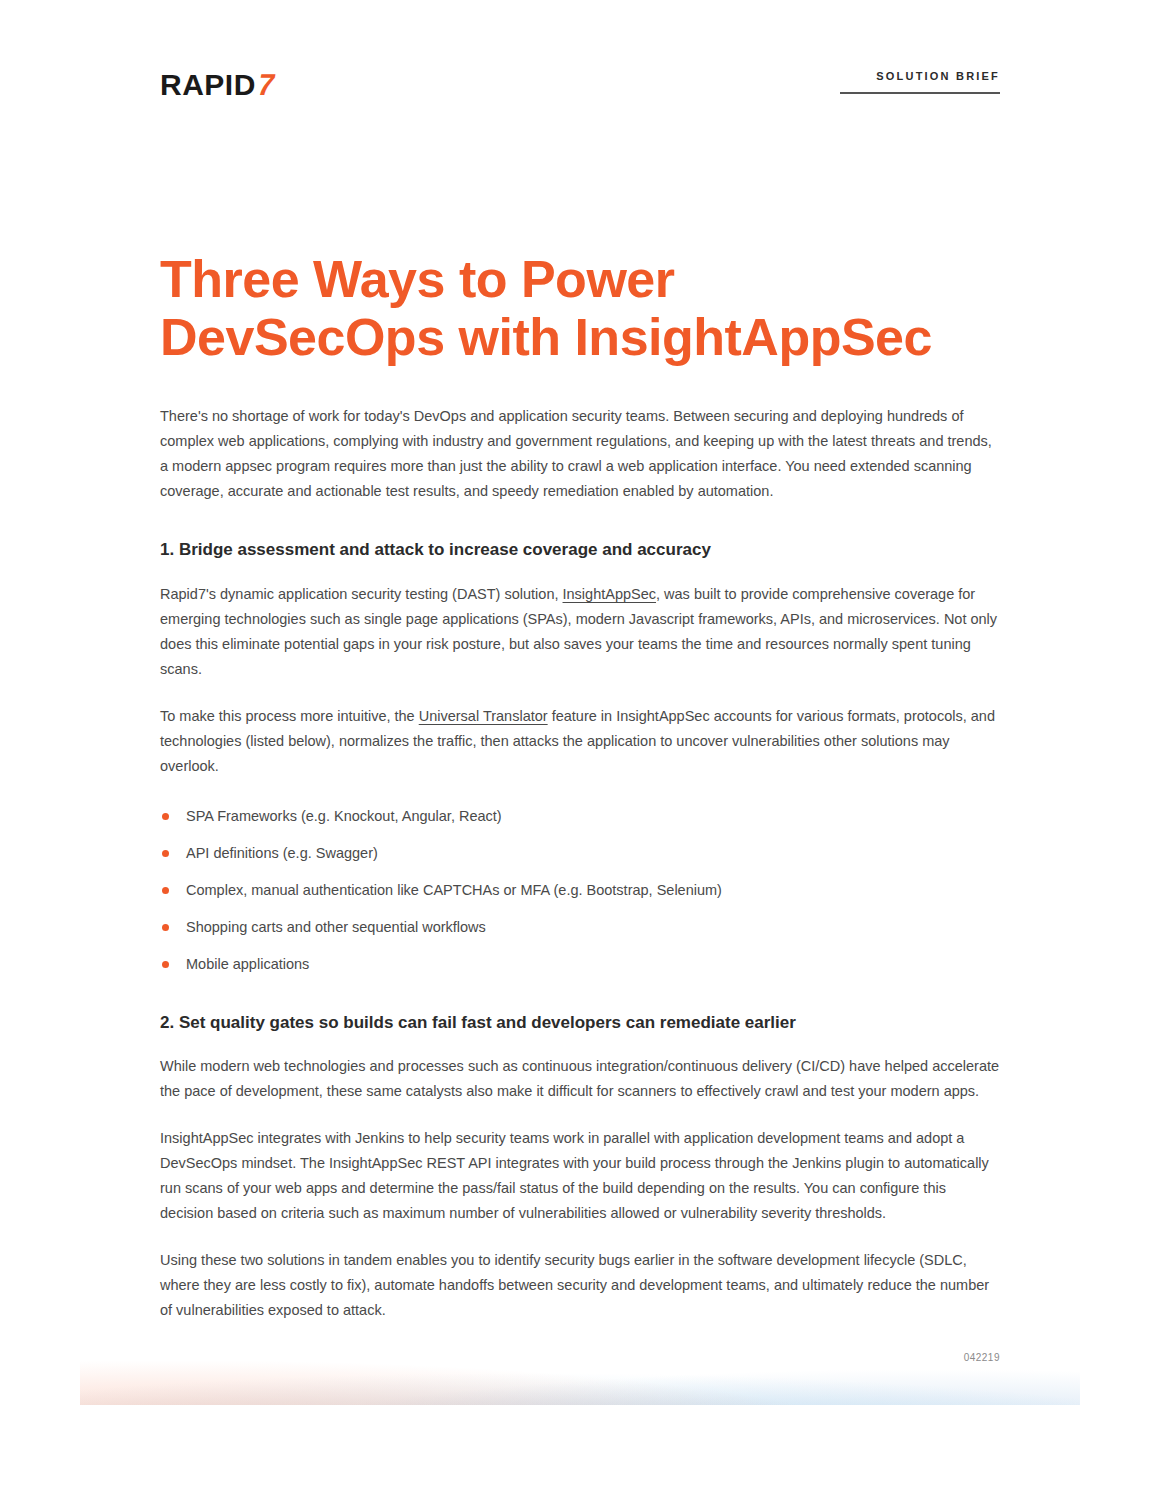RAPID7
SOLUTION BRIEF
Three Ways to Power
DevSecOps with InsightAppSec
There's no shortage of work for today's DevOps and application security teams. Between securing and deploying hundreds of complex web applications, complying with industry and government regulations, and keeping up with the latest threats and trends, a modern appsec program requires more than just the ability to crawl a web application interface. You need extended scanning coverage, accurate and actionable test results, and speedy remediation enabled by automation.
1. Bridge assessment and attack to increase coverage and accuracy
Rapid7's dynamic application security testing (DAST) solution, InsightAppSec, was built to provide comprehensive coverage for emerging technologies such as single page applications (SPAs), modern Javascript frameworks, APIs, and microservices. Not only does this eliminate potential gaps in your risk posture, but also saves your teams the time and resources normally spent tuning scans.
To make this process more intuitive, the Universal Translator feature in InsightAppSec accounts for various formats, protocols, and technologies (listed below), normalizes the traffic, then attacks the application to uncover vulnerabilities other solutions may overlook.
SPA Frameworks (e.g. Knockout, Angular, React)
API definitions (e.g. Swagger)
Complex, manual authentication like CAPTCHAs or MFA (e.g. Bootstrap, Selenium)
Shopping carts and other sequential workflows
Mobile applications
2. Set quality gates so builds can fail fast and developers can remediate earlier
While modern web technologies and processes such as continuous integration/continuous delivery (CI/CD) have helped accelerate the pace of development, these same catalysts also make it difficult for scanners to effectively crawl and test your modern apps.
InsightAppSec integrates with Jenkins to help security teams work in parallel with application development teams and adopt a DevSecOps mindset. The InsightAppSec REST API integrates with your build process through the Jenkins plugin to automatically run scans of your web apps and determine the pass/fail status of the build depending on the results. You can configure this decision based on criteria such as maximum number of vulnerabilities allowed or vulnerability severity thresholds.
Using these two solutions in tandem enables you to identify security bugs earlier in the software development lifecycle (SDLC, where they are less costly to fix), automate handoffs between security and development teams, and ultimately reduce the number of vulnerabilities exposed to attack.
042219